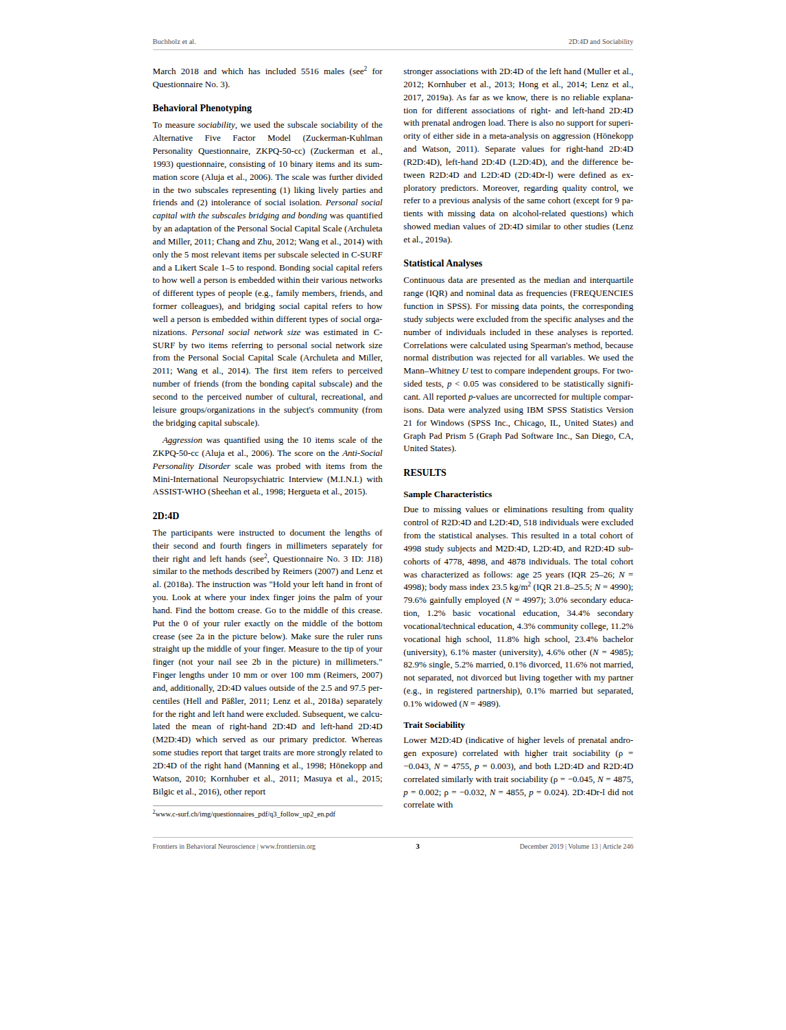Buchholz et al.
2D:4D and Sociability
March 2018 and which has included 5516 males (see2 for Questionnaire No. 3).
Behavioral Phenotyping
To measure sociability, we used the subscale sociability of the Alternative Five Factor Model (Zuckerman-Kuhlman Personality Questionnaire, ZKPQ-50-cc) (Zuckerman et al., 1993) questionnaire, consisting of 10 binary items and its summation score (Aluja et al., 2006). The scale was further divided in the two subscales representing (1) liking lively parties and friends and (2) intolerance of social isolation. Personal social capital with the subscales bridging and bonding was quantified by an adaptation of the Personal Social Capital Scale (Archuleta and Miller, 2011; Chang and Zhu, 2012; Wang et al., 2014) with only the 5 most relevant items per subscale selected in C-SURF and a Likert Scale 1–5 to respond. Bonding social capital refers to how well a person is embedded within their various networks of different types of people (e.g., family members, friends, and former colleagues), and bridging social capital refers to how well a person is embedded within different types of social organizations. Personal social network size was estimated in C-SURF by two items referring to personal social network size from the Personal Social Capital Scale (Archuleta and Miller, 2011; Wang et al., 2014). The first item refers to perceived number of friends (from the bonding capital subscale) and the second to the perceived number of cultural, recreational, and leisure groups/organizations in the subject's community (from the bridging capital subscale).
Aggression was quantified using the 10 items scale of the ZKPQ-50-cc (Aluja et al., 2006). The score on the Anti-Social Personality Disorder scale was probed with items from the Mini-International Neuropsychiatric Interview (M.I.N.I.) with ASSIST-WHO (Sheehan et al., 1998; Hergueta et al., 2015).
2D:4D
The participants were instructed to document the lengths of their second and fourth fingers in millimeters separately for their right and left hands (see2, Questionnaire No. 3 ID: J18) similar to the methods described by Reimers (2007) and Lenz et al. (2018a). The instruction was "Hold your left hand in front of you. Look at where your index finger joins the palm of your hand. Find the bottom crease. Go to the middle of this crease. Put the 0 of your ruler exactly on the middle of the bottom crease (see 2a in the picture below). Make sure the ruler runs straight up the middle of your finger. Measure to the tip of your finger (not your nail see 2b in the picture) in millimeters." Finger lengths under 10 mm or over 100 mm (Reimers, 2007) and, additionally, 2D:4D values outside of the 2.5 and 97.5 percentiles (Hell and Päßler, 2011; Lenz et al., 2018a) separately for the right and left hand were excluded. Subsequent, we calculated the mean of right-hand 2D:4D and left-hand 2D:4D (M2D:4D) which served as our primary predictor. Whereas some studies report that target traits are more strongly related to 2D:4D of the right hand (Manning et al., 1998; Hönekopp and Watson, 2010; Kornhuber et al., 2011; Masuya et al., 2015; Bilgic et al., 2016), other report
2www.c-surf.ch/img/questionnaires_pdf/q3_follow_up2_en.pdf
stronger associations with 2D:4D of the left hand (Muller et al., 2012; Kornhuber et al., 2013; Hong et al., 2014; Lenz et al., 2017, 2019a). As far as we know, there is no reliable explanation for different associations of right- and left-hand 2D:4D with prenatal androgen load. There is also no support for superiority of either side in a meta-analysis on aggression (Hönekopp and Watson, 2011). Separate values for right-hand 2D:4D (R2D:4D), left-hand 2D:4D (L2D:4D), and the difference between R2D:4D and L2D:4D (2D:4Dr-l) were defined as exploratory predictors. Moreover, regarding quality control, we refer to a previous analysis of the same cohort (except for 9 patients with missing data on alcohol-related questions) which showed median values of 2D:4D similar to other studies (Lenz et al., 2019a).
Statistical Analyses
Continuous data are presented as the median and interquartile range (IQR) and nominal data as frequencies (FREQUENCIES function in SPSS). For missing data points, the corresponding study subjects were excluded from the specific analyses and the number of individuals included in these analyses is reported. Correlations were calculated using Spearman's method, because normal distribution was rejected for all variables. We used the Mann–Whitney U test to compare independent groups. For two-sided tests, p < 0.05 was considered to be statistically significant. All reported p-values are uncorrected for multiple comparisons. Data were analyzed using IBM SPSS Statistics Version 21 for Windows (SPSS Inc., Chicago, IL, United States) and Graph Pad Prism 5 (Graph Pad Software Inc., San Diego, CA, United States).
RESULTS
Sample Characteristics
Due to missing values or eliminations resulting from quality control of R2D:4D and L2D:4D, 518 individuals were excluded from the statistical analyses. This resulted in a total cohort of 4998 study subjects and M2D:4D, L2D:4D, and R2D:4D sub-cohorts of 4778, 4898, and 4878 individuals. The total cohort was characterized as follows: age 25 years (IQR 25–26; N = 4998); body mass index 23.5 kg/m2 (IQR 21.8–25.5; N = 4990); 79.6% gainfully employed (N = 4997); 3.0% secondary education, 1.2% basic vocational education, 34.4% secondary vocational/technical education, 4.3% community college, 11.2% vocational high school, 11.8% high school, 23.4% bachelor (university), 6.1% master (university), 4.6% other (N = 4985); 82.9% single, 5.2% married, 0.1% divorced, 11.6% not married, not separated, not divorced but living together with my partner (e.g., in registered partnership), 0.1% married but separated, 0.1% widowed (N = 4989).
Trait Sociability
Lower M2D:4D (indicative of higher levels of prenatal androgen exposure) correlated with higher trait sociability (ρ = −0.043, N = 4755, p = 0.003), and both L2D:4D and R2D:4D correlated similarly with trait sociability (ρ = −0.045, N = 4875, p = 0.002; ρ = −0.032, N = 4855, p = 0.024). 2D:4Dr-l did not correlate with
Frontiers in Behavioral Neuroscience | www.frontiersin.org
3
December 2019 | Volume 13 | Article 246